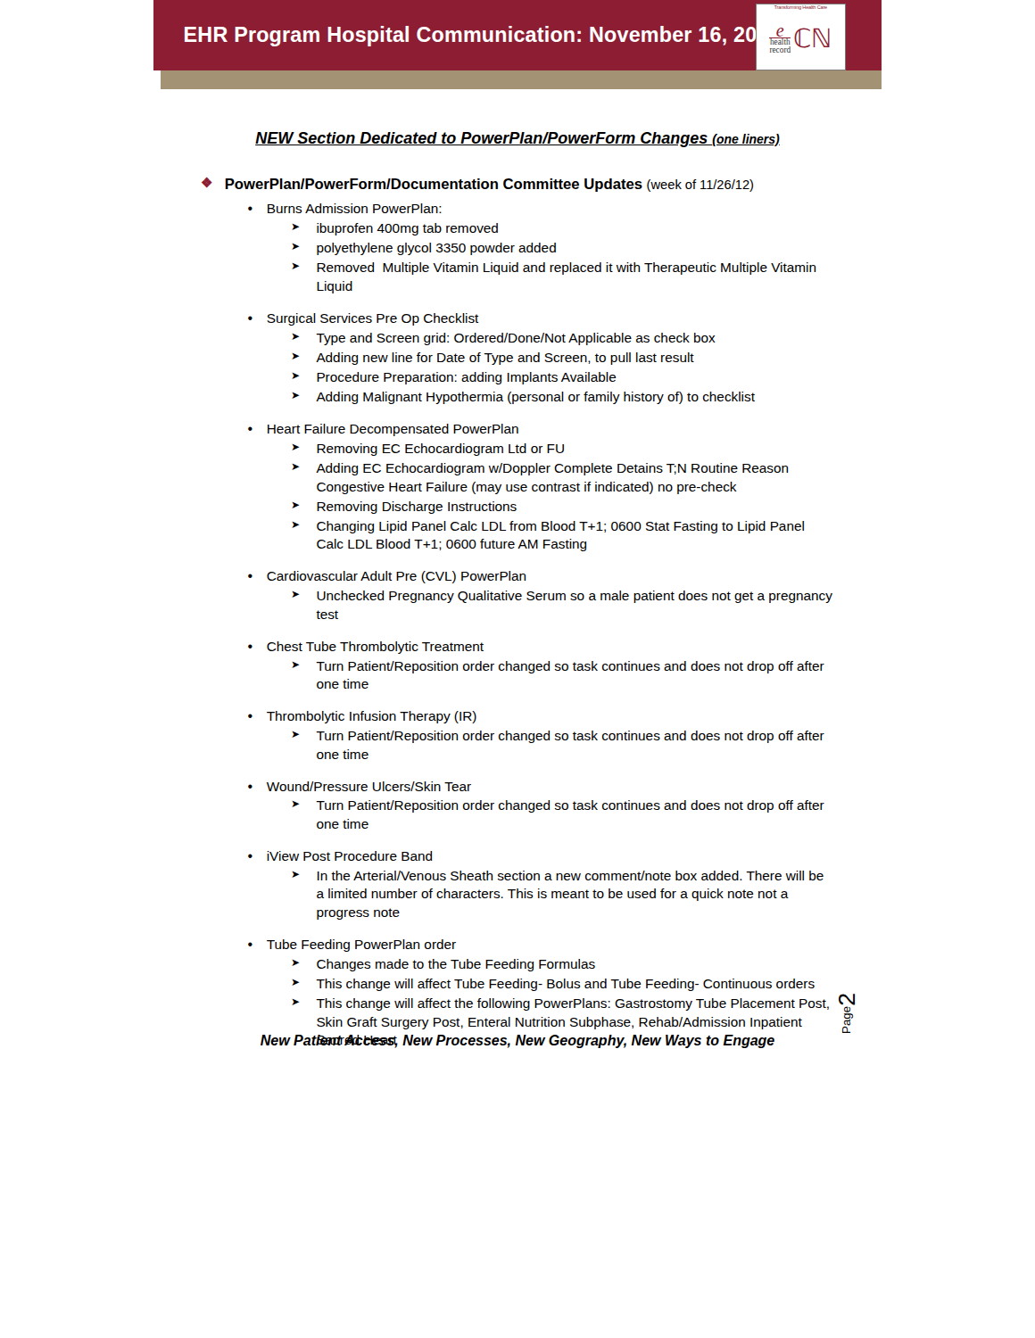EHR Program Hospital Communication: November 16, 2012
Transforming Health Care
ehealth
record
ℂℕ
NEW Section Dedicated to PowerPlan/PowerForm Changes (one liners)
❖ PowerPlan/PowerForm/Documentation Committee Updates (week of 11/26/12)
Burns Admission PowerPlan:
ibuprofen 400mg tab removed
polyethylene glycol 3350 powder added
Removed Multiple Vitamin Liquid and replaced it with Therapeutic Multiple Vitamin Liquid
Surgical Services Pre Op Checklist
Type and Screen grid: Ordered/Done/Not Applicable as check box
Adding new line for Date of Type and Screen, to pull last result
Procedure Preparation: adding Implants Available
Adding Malignant Hypothermia (personal or family history of) to checklist
Heart Failure Decompensated PowerPlan
Removing EC Echocardiogram Ltd or FU
Adding EC Echocardiogram w/Doppler Complete Detains T;N Routine Reason Congestive Heart Failure (may use contrast if indicated) no pre-check
Removing Discharge Instructions
Changing Lipid Panel Calc LDL from Blood T+1; 0600 Stat Fasting to Lipid Panel Calc LDL Blood T+1; 0600 future AM Fasting
Cardiovascular Adult Pre (CVL) PowerPlan
Unchecked Pregnancy Qualitative Serum so a male patient does not get a pregnancy test
Chest Tube Thrombolytic Treatment
Turn Patient/Reposition order changed so task continues and does not drop off after one time
Thrombolytic Infusion Therapy (IR)
Turn Patient/Reposition order changed so task continues and does not drop off after one time
Wound/Pressure Ulcers/Skin Tear
Turn Patient/Reposition order changed so task continues and does not drop off after one time
iView Post Procedure Band
In the Arterial/Venous Sheath section a new comment/note box added. There will be a limited number of characters. This is meant to be used for a quick note not a progress note
Tube Feeding PowerPlan order
Changes made to the Tube Feeding Formulas
This change will affect Tube Feeding- Bolus and Tube Feeding- Continuous orders
This change will affect the following PowerPlans: Gastrostomy Tube Placement Post, Skin Graft Surgery Post, Enteral Nutrition Subphase, Rehab/Admission Inpatient Sacred Heart
New Patient Access, New Processes, New Geography, New Ways to Engage
Page2